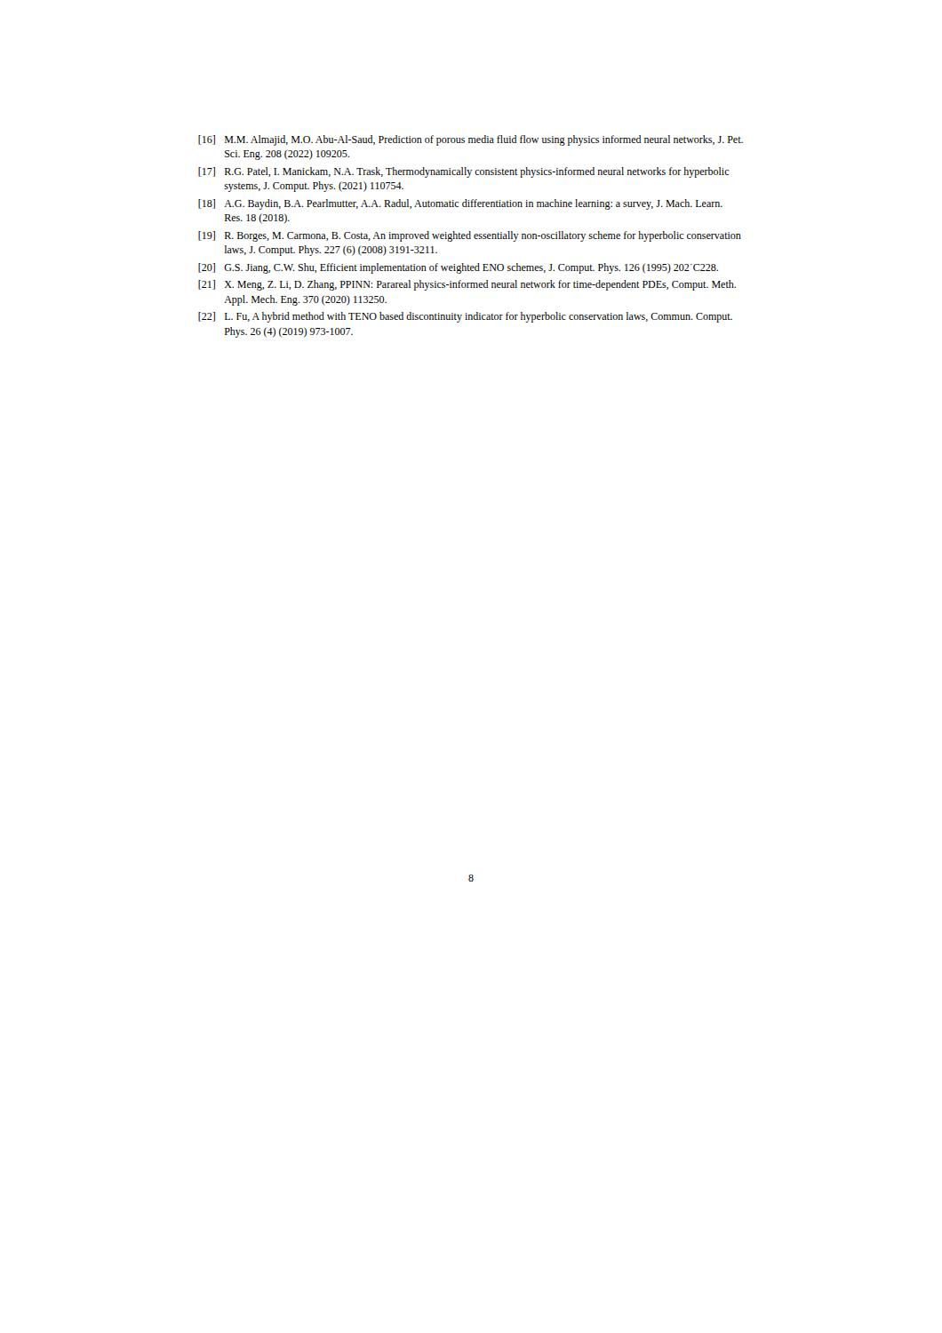[16] M.M. Almajid, M.O. Abu-Al-Saud, Prediction of porous media fluid flow using physics informed neural networks, J. Pet. Sci. Eng. 208 (2022) 109205.
[17] R.G. Patel, I. Manickam, N.A. Trask, Thermodynamically consistent physics-informed neural networks for hyperbolic systems, J. Comput. Phys. (2021) 110754.
[18] A.G. Baydin, B.A. Pearlmutter, A.A. Radul, Automatic differentiation in machine learning: a survey, J. Mach. Learn. Res. 18 (2018).
[19] R. Borges, M. Carmona, B. Costa, An improved weighted essentially non-oscillatory scheme for hyperbolic conservation laws, J. Comput. Phys. 227 (6) (2008) 3191-3211.
[20] G.S. Jiang, C.W. Shu, Efficient implementation of weighted ENO schemes, J. Comput. Phys. 126 (1995) 202˙C228.
[21] X. Meng, Z. Li, D. Zhang, PPINN: Parareal physics-informed neural network for time-dependent PDEs, Comput. Meth. Appl. Mech. Eng. 370 (2020) 113250.
[22] L. Fu, A hybrid method with TENO based discontinuity indicator for hyperbolic conservation laws, Commun. Comput. Phys. 26 (4) (2019) 973-1007.
8